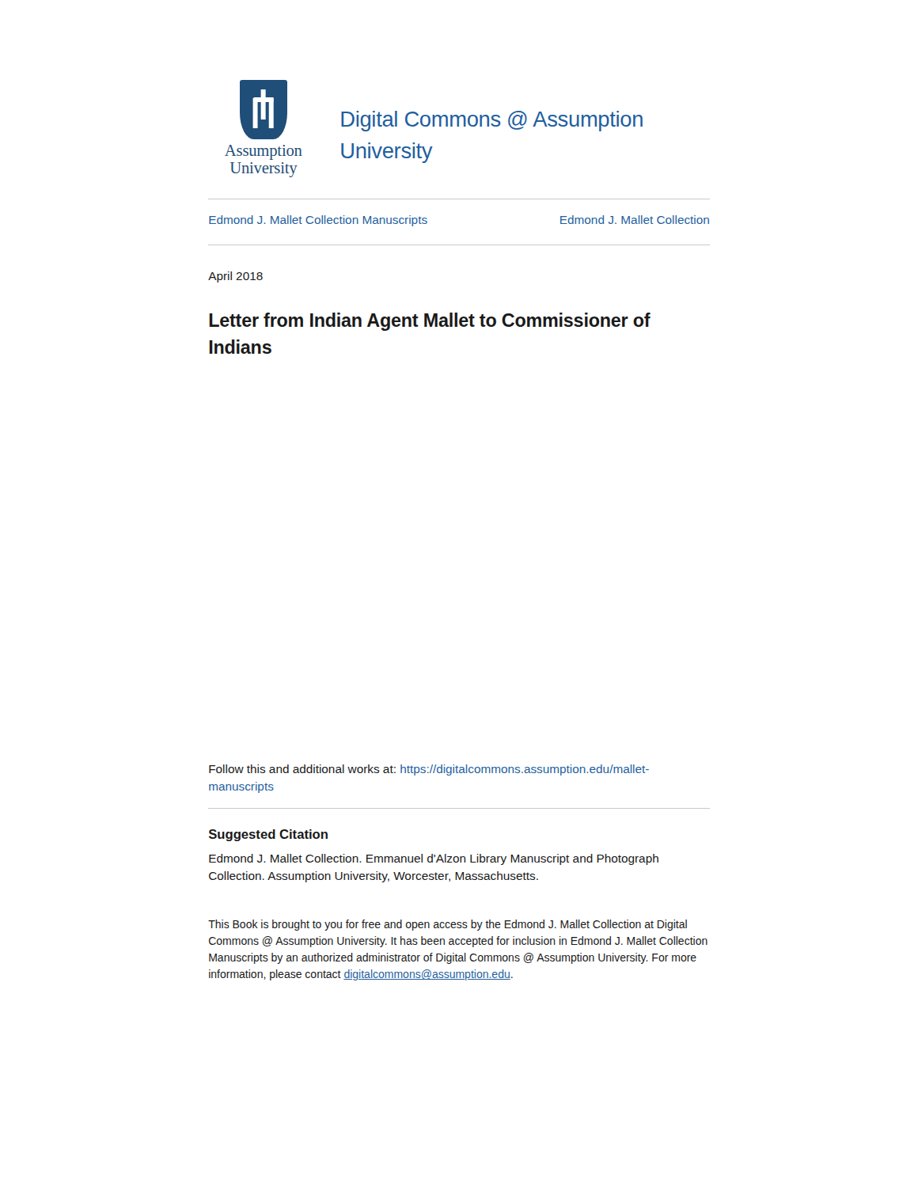AssumptionUniversity
Digital Commons @ Assumption University
Edmond J. Mallet Collection Manuscripts
Edmond J. Mallet Collection
April 2018
Letter from Indian Agent Mallet to Commissioner of Indians
Follow this and additional works at: https://digitalcommons.assumption.edu/mallet-manuscripts
Suggested Citation
Edmond J. Mallet Collection. Emmanuel d'Alzon Library Manuscript and Photograph Collection. Assumption University, Worcester, Massachusetts.
This Book is brought to you for free and open access by the Edmond J. Mallet Collection at Digital Commons @ Assumption University. It has been accepted for inclusion in Edmond J. Mallet Collection Manuscripts by an authorized administrator of Digital Commons @ Assumption University. For more information, please contact digitalcommons@assumption.edu.